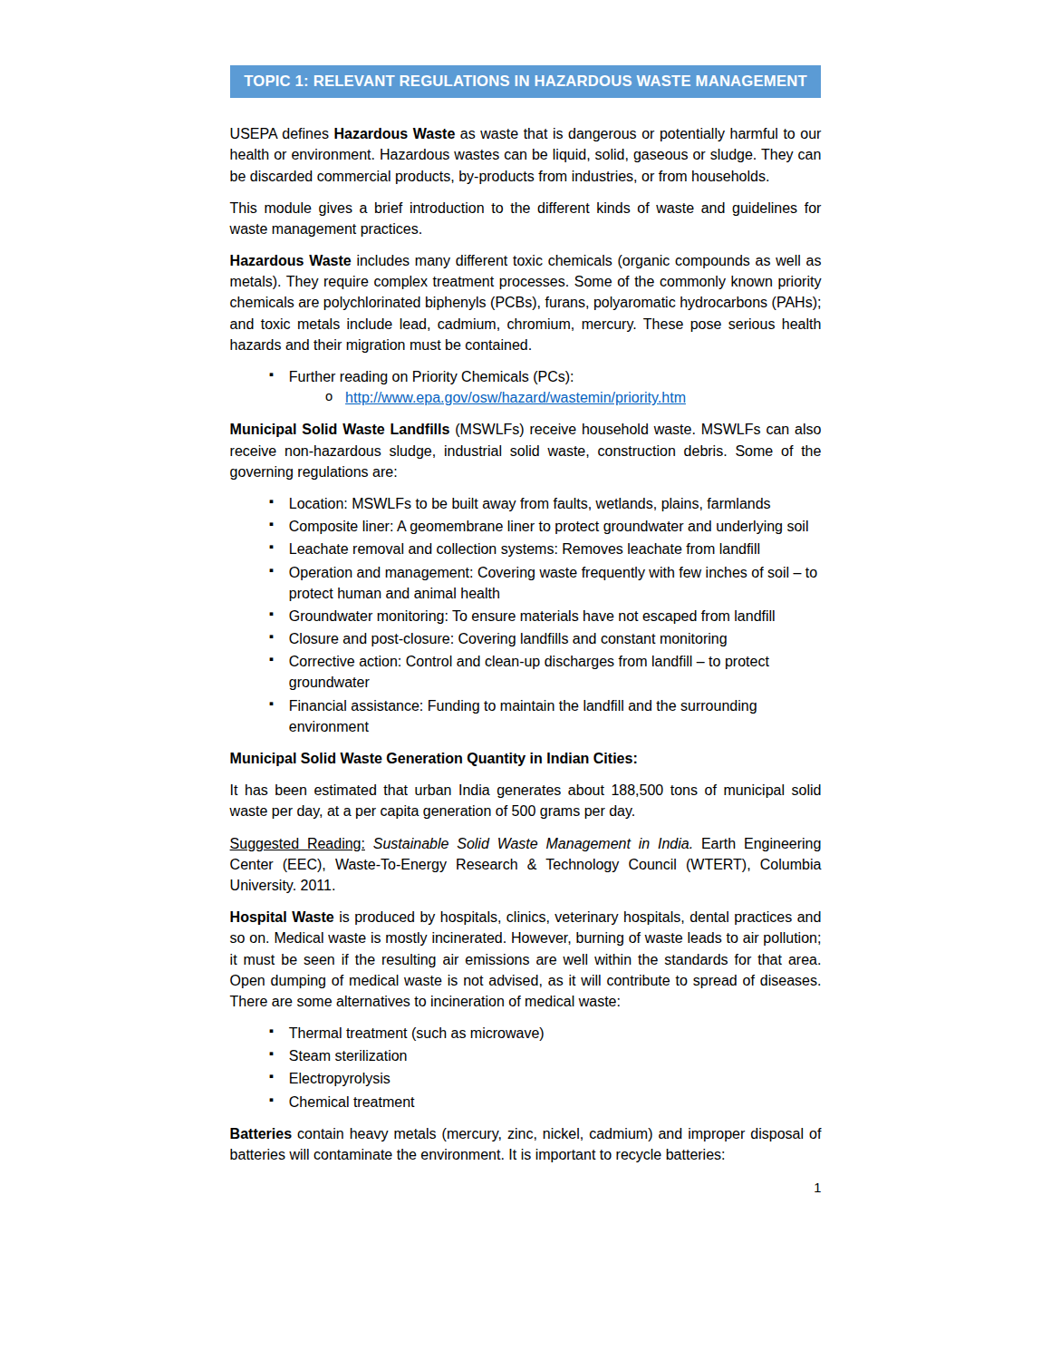TOPIC 1: RELEVANT REGULATIONS IN HAZARDOUS WASTE MANAGEMENT
USEPA defines Hazardous Waste as waste that is dangerous or potentially harmful to our health or environment. Hazardous wastes can be liquid, solid, gaseous or sludge. They can be discarded commercial products, by-products from industries, or from households.
This module gives a brief introduction to the different kinds of waste and guidelines for waste management practices.
Hazardous Waste includes many different toxic chemicals (organic compounds as well as metals). They require complex treatment processes. Some of the commonly known priority chemicals are polychlorinated biphenyls (PCBs), furans, polyaromatic hydrocarbons (PAHs); and toxic metals include lead, cadmium, chromium, mercury. These pose serious health hazards and their migration must be contained.
Further reading on Priority Chemicals (PCs):
http://www.epa.gov/osw/hazard/wastemin/priority.htm
Municipal Solid Waste Landfills (MSWLFs) receive household waste. MSWLFs can also receive non-hazardous sludge, industrial solid waste, construction debris. Some of the governing regulations are:
Location: MSWLFs to be built away from faults, wetlands, plains, farmlands
Composite liner: A geomembrane liner to protect groundwater and underlying soil
Leachate removal and collection systems: Removes leachate from landfill
Operation and management: Covering waste frequently with few inches of soil – to protect human and animal health
Groundwater monitoring: To ensure materials have not escaped from landfill
Closure and post-closure: Covering landfills and constant monitoring
Corrective action: Control and clean-up discharges from landfill – to protect groundwater
Financial assistance: Funding to maintain the landfill and the surrounding environment
Municipal Solid Waste Generation Quantity in Indian Cities:
It has been estimated that urban India generates about 188,500 tons of municipal solid waste per day, at a per capita generation of 500 grams per day.
Suggested Reading: Sustainable Solid Waste Management in India. Earth Engineering Center (EEC), Waste-To-Energy Research & Technology Council (WTERT), Columbia University. 2011.
Hospital Waste is produced by hospitals, clinics, veterinary hospitals, dental practices and so on. Medical waste is mostly incinerated. However, burning of waste leads to air pollution; it must be seen if the resulting air emissions are well within the standards for that area. Open dumping of medical waste is not advised, as it will contribute to spread of diseases. There are some alternatives to incineration of medical waste:
Thermal treatment (such as microwave)
Steam sterilization
Electropyrolysis
Chemical treatment
Batteries contain heavy metals (mercury, zinc, nickel, cadmium) and improper disposal of batteries will contaminate the environment. It is important to recycle batteries:
1